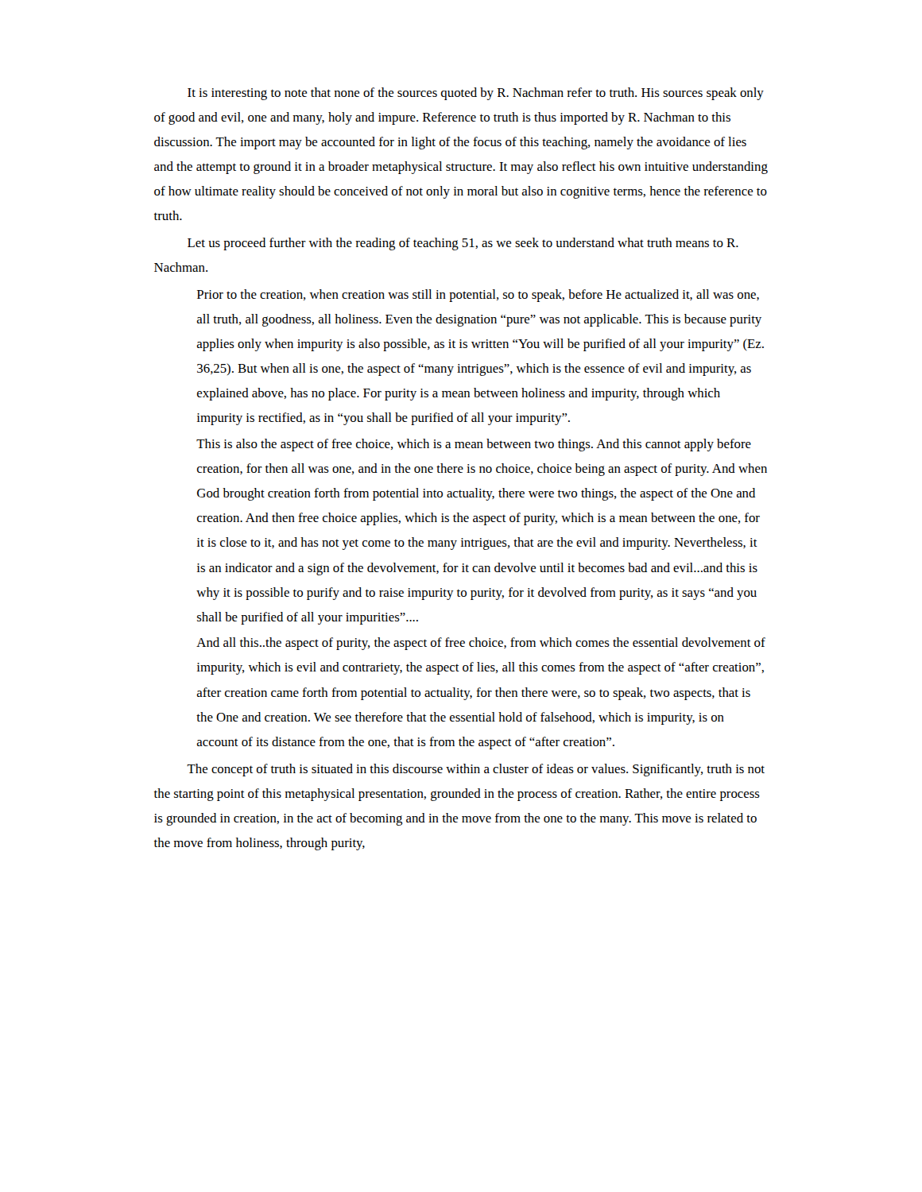It is interesting to note that none of the sources quoted by R. Nachman refer to truth. His sources speak only of good and evil, one and many, holy and impure. Reference to truth is thus imported by R. Nachman to this discussion. The import may be accounted for in light of the focus of this teaching, namely the avoidance of lies and the attempt to ground it in a broader metaphysical structure. It may also reflect his own intuitive understanding of how ultimate reality should be conceived of not only in moral but also in cognitive terms, hence the reference to truth.
Let us proceed further with the reading of teaching 51, as we seek to understand what truth means to R. Nachman.
Prior to the creation, when creation was still in potential, so to speak, before He actualized it, all was one, all truth, all goodness, all holiness. Even the designation “pure” was not applicable. This is because purity applies only when impurity is also possible, as it is written “You will be purified of all your impurity” (Ez. 36,25). But when all is one, the aspect of “many intrigues”, which is the essence of evil and impurity, as explained above, has no place. For purity is a mean between holiness and impurity, through which impurity is rectified, as in “you shall be purified of all your impurity”.
This is also the aspect of free choice, which is a mean between two things. And this cannot apply before creation, for then all was one, and in the one there is no choice, choice being an aspect of purity. And when God brought creation forth from potential into actuality, there were two things, the aspect of the One and creation. And then free choice applies, which is the aspect of purity, which is a mean between the one, for it is close to it, and has not yet come to the many intrigues, that are the evil and impurity. Nevertheless, it is an indicator and a sign of the devolvement, for it can devolve until it becomes bad and evil...and this is why it is possible to purify and to raise impurity to purity, for it devolved from purity, as it says “and you shall be purified of all your impurities”....
And all this..the aspect of purity, the aspect of free choice, from which comes the essential devolvement of impurity, which is evil and contrariety, the aspect of lies, all this comes from the aspect of “after creation”, after creation came forth from potential to actuality, for then there were, so to speak, two aspects, that is the One and creation. We see therefore that the essential hold of falsehood, which is impurity, is on account of its distance from the one, that is from the aspect of “after creation”.
The concept of truth is situated in this discourse within a cluster of ideas or values. Significantly, truth is not the starting point of this metaphysical presentation, grounded in the process of creation. Rather, the entire process is grounded in creation, in the act of becoming and in the move from the one to the many. This move is related to the move from holiness, through purity,